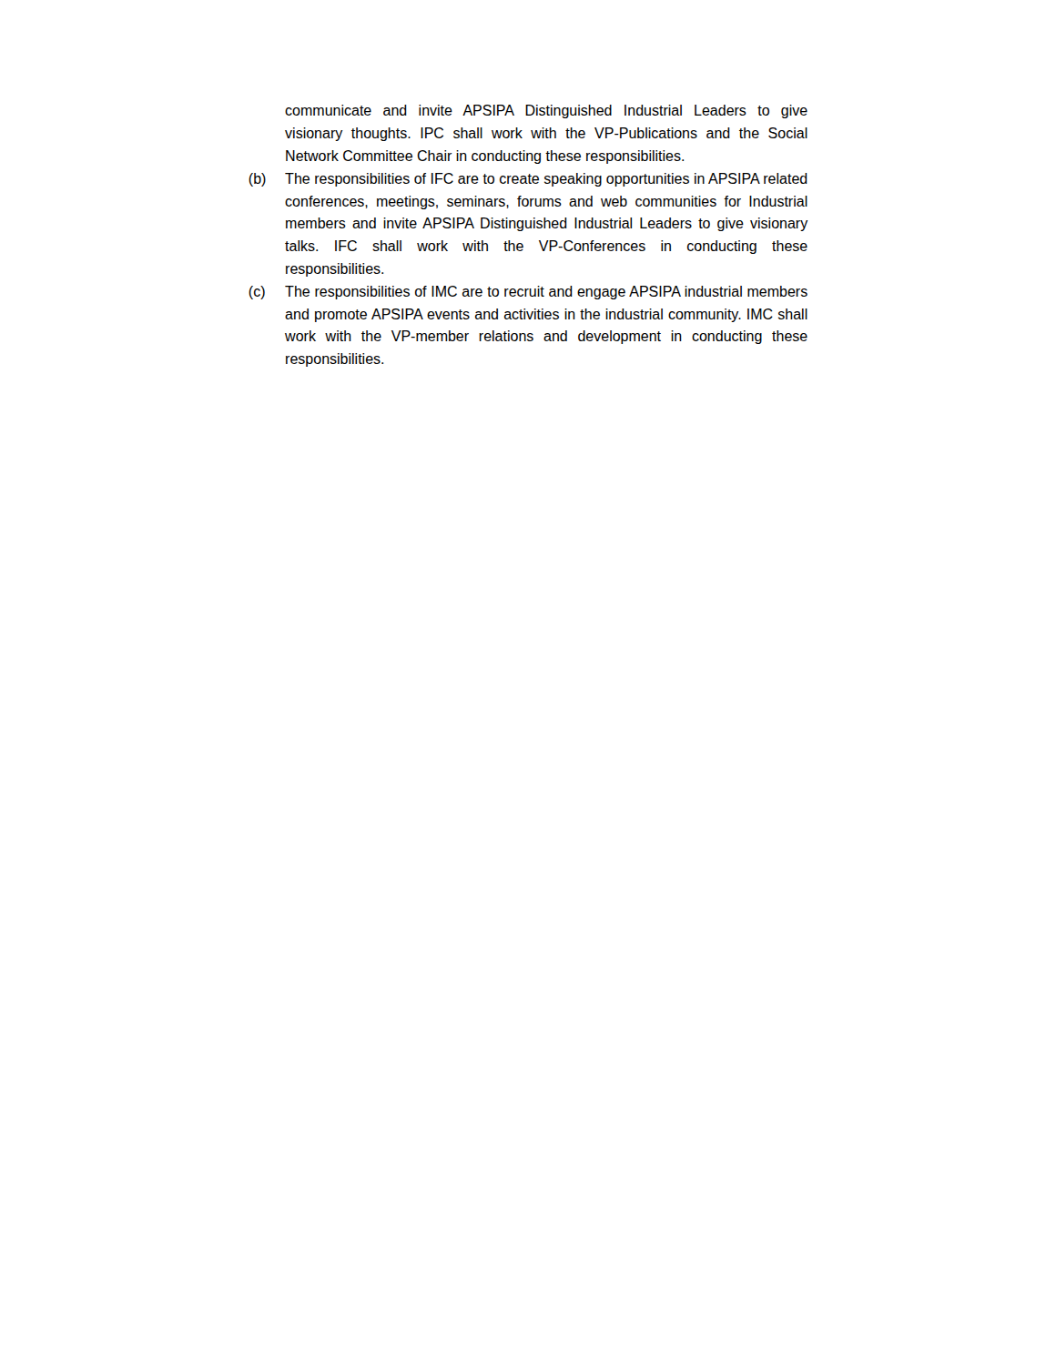communicate and invite APSIPA Distinguished Industrial Leaders to give visionary thoughts. IPC shall work with the VP-Publications and the Social Network Committee Chair in conducting these responsibilities.
(b) The responsibilities of IFC are to create speaking opportunities in APSIPA related conferences, meetings, seminars, forums and web communities for Industrial members and invite APSIPA Distinguished Industrial Leaders to give visionary talks. IFC shall work with the VP-Conferences in conducting these responsibilities.
(c) The responsibilities of IMC are to recruit and engage APSIPA industrial members and promote APSIPA events and activities in the industrial community. IMC shall work with the VP-member relations and development in conducting these responsibilities.